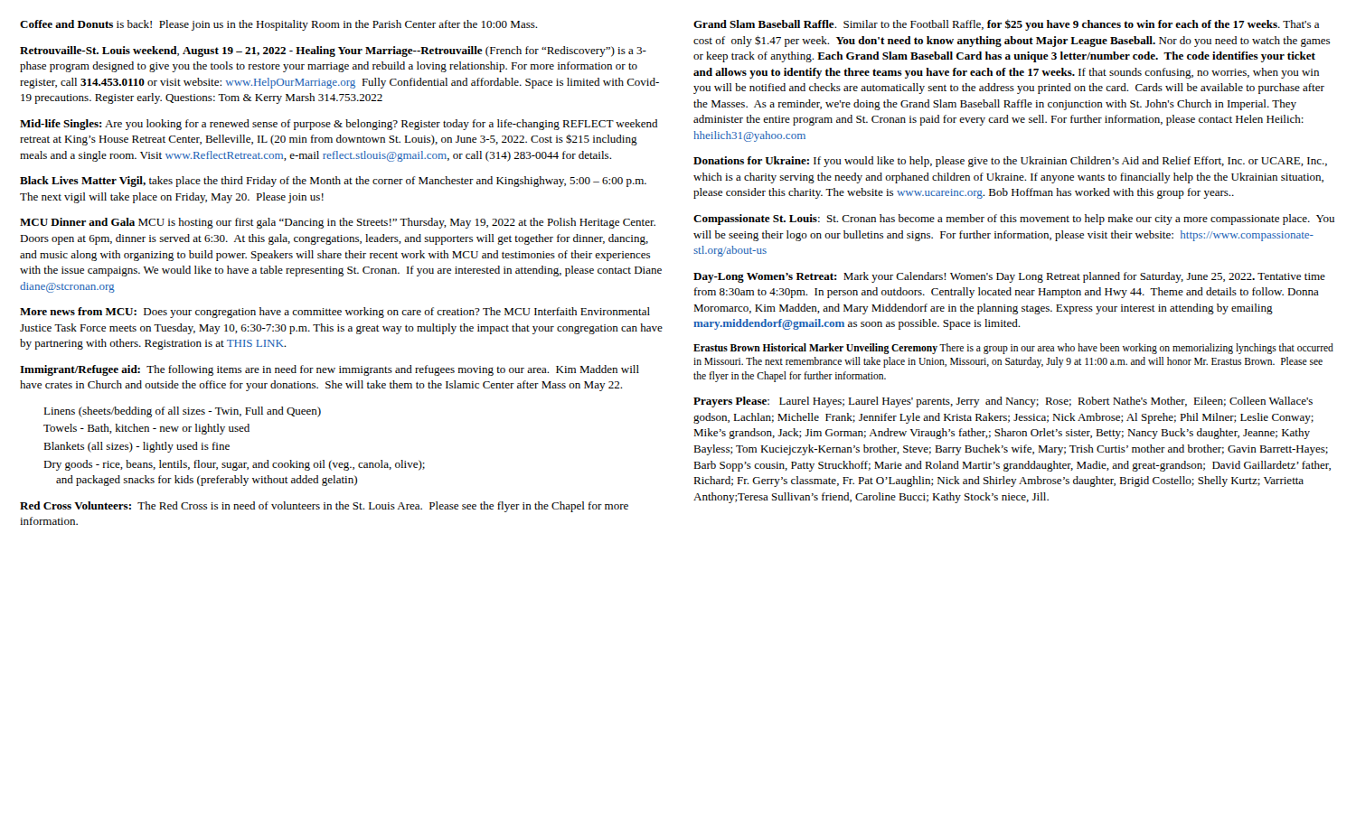Coffee and Donuts is back! Please join us in the Hospitality Room in the Parish Center after the 10:00 Mass.
Retrouvaille-St. Louis weekend, August 19 – 21, 2022 - Healing Your Marriage--Retrouvaille (French for “Rediscovery”) is a 3-phase program designed to give you the tools to restore your marriage and rebuild a loving relationship. For more information or to register, call 314.453.0110 or visit website: www.HelpOurMarriage.org Fully Confidential and affordable. Space is limited with Covid-19 precautions. Register early. Questions: Tom & Kerry Marsh 314.753.2022
Mid-life Singles: Are you looking for a renewed sense of purpose & belonging? Register today for a life-changing REFLECT weekend retreat at King’s House Retreat Center, Belleville, IL (20 min from downtown St. Louis), on June 3-5, 2022. Cost is $215 including meals and a single room. Visit www.ReflectRetreat.com, e-mail reflect.stlouis@gmail.com, or call (314) 283-0044 for details.
Black Lives Matter Vigil, takes place the third Friday of the Month at the corner of Manchester and Kingshighway, 5:00 – 6:00 p.m. The next vigil will take place on Friday, May 20. Please join us!
MCU Dinner and Gala MCU is hosting our first gala “Dancing in the Streets!” Thursday, May 19, 2022 at the Polish Heritage Center. Doors open at 6pm, dinner is served at 6:30. At this gala, congregations, leaders, and supporters will get together for dinner, dancing, and music along with organizing to build power. Speakers will share their recent work with MCU and testimonies of their experiences with the issue campaigns. We would like to have a table representing St. Cronan. If you are interested in attending, please contact Diane diane@stcronan.org
More news from MCU: Does your congregation have a committee working on care of creation? The MCU Interfaith Environmental Justice Task Force meets on Tuesday, May 10, 6:30-7:30 p.m. This is a great way to multiply the impact that your congregation can have by partnering with others. Registration is at THIS LINK.
Immigrant/Refugee aid: The following items are in need for new immigrants and refugees moving to our area. Kim Madden will have crates in Church and outside the office for your donations. She will take them to the Islamic Center after Mass on May 22.
Linens (sheets/bedding of all sizes - Twin, Full and Queen)
Towels - Bath, kitchen - new or lightly used
Blankets (all sizes) - lightly used is fine
Dry goods - rice, beans, lentils, flour, sugar, and cooking oil (veg., canola, olive);
and packaged snacks for kids (preferably without added gelatin)
Red Cross Volunteers: The Red Cross is in need of volunteers in the St. Louis Area. Please see the flyer in the Chapel for more information.
Grand Slam Baseball Raffle. Similar to the Football Raffle, for $25 you have 9 chances to win for each of the 17 weeks. That's a cost of only $1.47 per week. You don't need to know anything about Major League Baseball. Nor do you need to watch the games or keep track of anything. Each Grand Slam Baseball Card has a unique 3 letter/number code. The code identifies your ticket and allows you to identify the three teams you have for each of the 17 weeks. If that sounds confusing, no worries, when you win you will be notified and checks are automatically sent to the address you printed on the card. Cards will be available to purchase after the Masses. As a reminder, we're doing the Grand Slam Baseball Raffle in conjunction with St. John's Church in Imperial. They administer the entire program and St. Cronan is paid for every card we sell. For further information, please contact Helen Heilich: hheilich31@yahoo.com
Donations for Ukraine: If you would like to help, please give to the Ukrainian Children’s Aid and Relief Effort, Inc. or UCARE, Inc., which is a charity serving the needy and orphaned children of Ukraine. If anyone wants to financially help the the Ukrainian situation, please consider this charity. The website is www.ucareinc.org. Bob Hoffman has worked with this group for years..
Compassionate St. Louis: St. Cronan has become a member of this movement to help make our city a more compassionate place. You will be seeing their logo on our bulletins and signs. For further information, please visit their website: https://www.compassionate-stl.org/about-us
Day-Long Women’s Retreat: Mark your Calendars! Women's Day Long Retreat planned for Saturday, June 25, 2022. Tentative time from 8:30am to 4:30pm. In person and outdoors. Centrally located near Hampton and Hwy 44. Theme and details to follow. Donna Moromarco, Kim Madden, and Mary Middendorf are in the planning stages. Express your interest in attending by emailing mary.middendorf@gmail.com as soon as possible. Space is limited.
Erastus Brown Historical Marker Unveiling Ceremony There is a group in our area who have been working on memorializing lynchings that occurred in Missouri. The next remembrance will take place in Union, Missouri, on Saturday, July 9 at 11:00 a.m. and will honor Mr. Erastus Brown. Please see the flyer in the Chapel for further information.
Prayers Please: Laurel Hayes; Laurel Hayes' parents, Jerry and Nancy; Rose; Robert Nathe's Mother, Eileen; Colleen Wallace's godson, Lachlan; Michelle Frank; Jennifer Lyle and Krista Rakers; Jessica; Nick Ambrose; Al Sprehe; Phil Milner; Leslie Conway; Mike’s grandson, Jack; Jim Gorman; Andrew Viraugh’s father,; Sharon Orlet’s sister, Betty; Nancy Buck’s daughter, Jeanne; Kathy Bayless; Tom Kuciejczyk-Kernan’s brother, Steve; Barry Buchek’s wife, Mary; Trish Curtis’ mother and brother; Gavin Barrett-Hayes; Barb Sopp’s cousin, Patty Struckhoff; Marie and Roland Martir’s granddaughter, Madie, and great-grandson; David Gaillardetz’ father, Richard; Fr. Gerry’s classmate, Fr. Pat O’Laughlin; Nick and Shirley Ambrose’s daughter, Brigid Costello; Shelly Kurtz; Varrietta Anthony;Teresa Sullivan’s friend, Caroline Bucci; Kathy Stock’s niece, Jill.